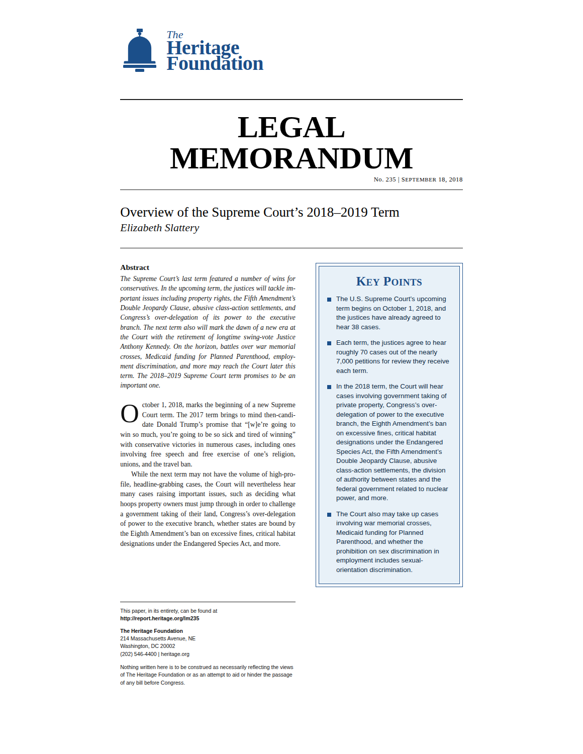The Heritage Foundation
LEGAL MEMORANDUM
No. 235 | SEPTEMBER 18, 2018
Overview of the Supreme Court’s 2018–2019 Term
Elizabeth Slattery
Abstract
The Supreme Court’s last term featured a number of wins for conservatives. In the upcoming term, the justices will tackle important issues including property rights, the Fifth Amendment’s Double Jeopardy Clause, abusive class-action settlements, and Congress’s over-delegation of its power to the executive branch. The next term also will mark the dawn of a new era at the Court with the retirement of longtime swing-vote Justice Anthony Kennedy. On the horizon, battles over war memorial crosses, Medicaid funding for Planned Parenthood, employment discrimination, and more may reach the Court later this term. The 2018–2019 Supreme Court term promises to be an important one.
October 1, 2018, marks the beginning of a new Supreme Court term. The 2017 term brings to mind then-candidate Donald Trump’s promise that “[w]e’re going to win so much, you’re going to be so sick and tired of winning” with conservative victories in numerous cases, including ones involving free speech and free exercise of one’s religion, unions, and the travel ban.
While the next term may not have the volume of high-profile, headline-grabbing cases, the Court will nevertheless hear many cases raising important issues, such as deciding what hoops property owners must jump through in order to challenge a government taking of their land, Congress’s over-delegation of power to the executive branch, whether states are bound by the Eighth Amendment’s ban on excessive fines, critical habitat designations under the Endangered Species Act, and more.
KEY POINTS
The U.S. Supreme Court’s upcoming term begins on October 1, 2018, and the justices have already agreed to hear 38 cases.
Each term, the justices agree to hear roughly 70 cases out of the nearly 7,000 petitions for review they receive each term.
In the 2018 term, the Court will hear cases involving government taking of private property, Congress’s over-delegation of power to the executive branch, the Eighth Amendment’s ban on excessive fines, critical habitat designations under the Endangered Species Act, the Fifth Amendment’s Double Jeopardy Clause, abusive class-action settlements, the division of authority between states and the federal government related to nuclear power, and more.
The Court also may take up cases involving war memorial crosses, Medicaid funding for Planned Parenthood, and whether the prohibition on sex discrimination in employment includes sexual-orientation discrimination.
This paper, in its entirety, can be found at http://report.heritage.org/lm235
The Heritage Foundation
214 Massachusetts Avenue, NE
Washington, DC 20002
(202) 546-4400 | heritage.org
Nothing written here is to be construed as necessarily reflecting the views of The Heritage Foundation or as an attempt to aid or hinder the passage of any bill before Congress.